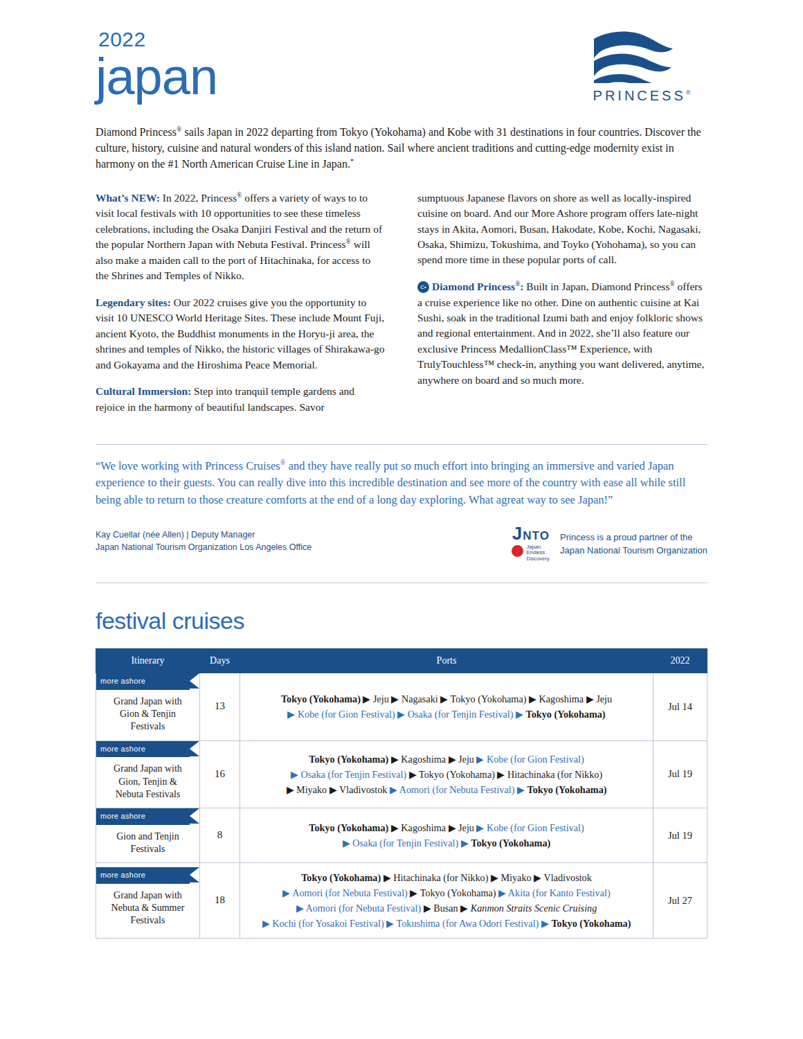2022
japan
PRINCESS®
Diamond Princess® sails Japan in 2022 departing from Tokyo (Yokohama) and Kobe with 31 destinations in four countries. Discover the culture, history, cuisine and natural wonders of this island nation. Sail where ancient traditions and cutting-edge modernity exist in harmony on the #1 North American Cruise Line in Japan.*
What’s NEW: In 2022, Princess® offers a variety of ways to to visit local festivals with 10 opportunities to see these timeless celebrations, including the Osaka Danjiri Festival and the return of the popular Northern Japan with Nebuta Festival. Princess® will also make a maiden call to the port of Hitachinaka, for access to the Shrines and Temples of Nikko.
Legendary sites: Our 2022 cruises give you the opportunity to visit 10 UNESCO World Heritage Sites. These include Mount Fuji, ancient Kyoto, the Buddhist monuments in the Horyu-ji area, the shrines and temples of Nikko, the historic villages of Shirakawa-go and Gokayama and the Hiroshima Peace Memorial.
Cultural Immersion: Step into tranquil temple gardens and rejoice in the harmony of beautiful landscapes. Savor
sumptuous Japanese flavors on shore as well as locally-inspired cuisine on board. And our More Ashore program offers late-night stays in Akita, Aomori, Busan, Hakodate, Kobe, Kochi, Nagasaki, Osaka, Shimizu, Tokushima, and Toyko (Yohohama), so you can spend more time in these popular ports of call.
C•Diamond Princess®: Built in Japan, Diamond Princess® offers a cruise experience like no other. Dine on authentic cuisine at Kai Sushi, soak in the traditional Izumi bath and enjoy folkloric shows and regional entertainment. And in 2022, she’ll also feature our exclusive Princess MedallionClass™ Experience, with TrulyTouchless™ check-in, anything you want delivered, anytime, anywhere on board and so much more.
“We love working with Princess Cruises® and they have really put so much effort into bringing an immersive and varied Japan experience to their guests. You can really dive into this incredible destination and see more of the country with ease all while still being able to return to those creature comforts at the end of a long day exploring. What agreat way to see Japan!”
Kay Cuellar (née Allen) | Deputy Manager
Japan National Tourism Organization Los Angeles Office
JNTO
Japan.
Endless
Discovery.
Princess is a proud partner of the
Japan National Tourism Organization
festival cruises
| Itinerary | Days | Ports | 2022 |
| --- | --- | --- | --- |
| more ashore Grand Japan with Gion & Tenjin Festivals | 13 | Tokyo (Yokohama) ▶ Jeju ▶ Nagasaki ▶ Tokyo (Yokohama) ▶ Kagoshima ▶ Jeju ▶ Kobe (for Gion Festival) ▶ Osaka (for Tenjin Festival) ▶ Tokyo (Yokohama) | Jul 14 |
| more ashore Grand Japan with Gion, Tenjin & Nebuta Festivals | 16 | Tokyo (Yokohama) ▶ Kagoshima ▶ Jeju ▶ Kobe (for Gion Festival) ▶ Osaka (for Tenjin Festival) ▶ Tokyo (Yokohama) ▶ Hitachinaka (for Nikko) ▶ Miyako ▶ Vladivostok ▶ Aomori (for Nebuta Festival) ▶ Tokyo (Yokohama) | Jul 19 |
| more ashore Gion and Tenjin Festivals | 8 | Tokyo (Yokohama) ▶ Kagoshima ▶ Jeju ▶ Kobe (for Gion Festival) ▶ Osaka (for Tenjin Festival) ▶ Tokyo (Yokohama) | Jul 19 |
| more ashore Grand Japan with Nebuta & Summer Festivals | 18 | Tokyo (Yokohama) ▶ Hitachinaka (for Nikko) ▶ Miyako ▶ Vladivostok ▶ Aomori (for Nebuta Festival) ▶ Tokyo (Yokohama) ▶ Akita (for Kanto Festival) ▶ Aomori (for Nebuta Festival) ▶ Busan ▶ Kanmon Straits Scenic Cruising ▶ Kochi (for Yosakoi Festival) ▶ Tokushima (for Awa Odori Festival) ▶ Tokyo (Yokohama) | Jul 27 |